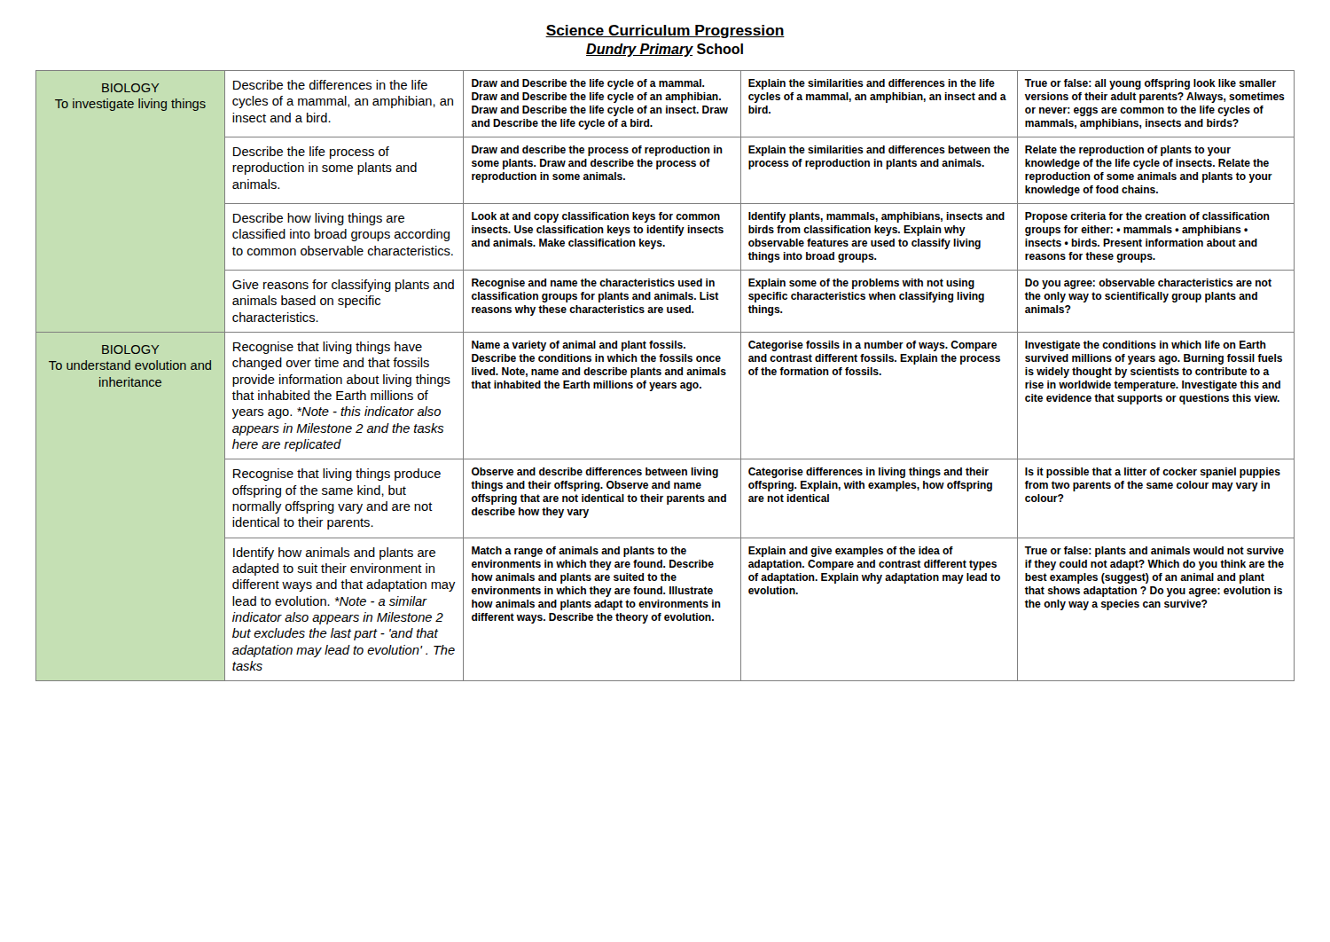Science Curriculum Progression
Dundry Primary School
| BIOLOGY To investigate living things | Describe the differences in the life cycles of a mammal, an amphibian, an insect and a bird. | Draw and Describe the life cycle of a mammal. Draw and Describe the life cycle of an amphibian. Draw and Describe the life cycle of an insect. Draw and Describe the life cycle of a bird. | Explain the similarities and differences in the life cycles of a mammal, an amphibian, an insect and a bird. | True or false: all young offspring look like smaller versions of their adult parents? Always, sometimes or never: eggs are common to the life cycles of mammals, amphibians, insects and birds? |
| Describe the life process of reproduction in some plants and animals. | Draw and describe the process of reproduction in some plants. Draw and describe the process of reproduction in some animals. | Explain the similarities and differences between the process of reproduction in plants and animals. | Relate the reproduction of plants to your knowledge of the life cycle of insects. Relate the reproduction of some animals and plants to your knowledge of food chains. |
| Describe how living things are classified into broad groups according to common observable characteristics. | Look at and copy classification keys for common insects. Use classification keys to identify insects and animals. Make classification keys. | Identify plants, mammals, amphibians, insects and birds from classification keys. Explain why observable features are used to classify living things into broad groups. | Propose criteria for the creation of classification groups for either: • mammals • amphibians • insects • birds. Present information about and reasons for these groups. |
| Give reasons for classifying plants and animals based on specific characteristics. | Recognise and name the characteristics used in classification groups for plants and animals. List reasons why these characteristics are used. | Explain some of the problems with not using specific characteristics when classifying living things. | Do you agree: observable characteristics are not the only way to scientifically group plants and animals? |
| BIOLOGY To understand evolution and inheritance | Recognise that living things have changed over time and that fossils provide information about living things that inhabited the Earth millions of years ago. *Note - this indicator also appears in Milestone 2 and the tasks here are replicated | Name a variety of animal and plant fossils. Describe the conditions in which the fossils once lived. Note, name and describe plants and animals that inhabited the Earth millions of years ago. | Categorise fossils in a number of ways. Compare and contrast different fossils. Explain the process of the formation of fossils. | Investigate the conditions in which life on Earth survived millions of years ago. Burning fossil fuels is widely thought by scientists to contribute to a rise in worldwide temperature. Investigate this and cite evidence that supports or questions this view. |
| Recognise that living things produce offspring of the same kind, but normally offspring vary and are not identical to their parents. | Observe and describe differences between living things and their offspring. Observe and name offspring that are not identical to their parents and describe how they vary | Categorise differences in living things and their offspring. Explain, with examples, how offspring are not identical | Is it possible that a litter of cocker spaniel puppies from two parents of the same colour may vary in colour? |
| Identify how animals and plants are adapted to suit their environment in different ways and that adaptation may lead to evolution. *Note - a similar indicator also appears in Milestone 2 but excludes the last part - 'and that adaptation may lead to evolution' . The tasks | Match a range of animals and plants to the environments in which they are found. Describe how animals and plants are suited to the environments in which they are found. Illustrate how animals and plants adapt to environments in different ways. Describe the theory of evolution. | Explain and give examples of the idea of adaptation. Compare and contrast different types of adaptation. Explain why adaptation may lead to evolution. | True or false: plants and animals would not survive if they could not adapt? Which do you think are the best examples (suggest) of an animal and plant that shows adaptation ? Do you agree: evolution is the only way a species can survive? |